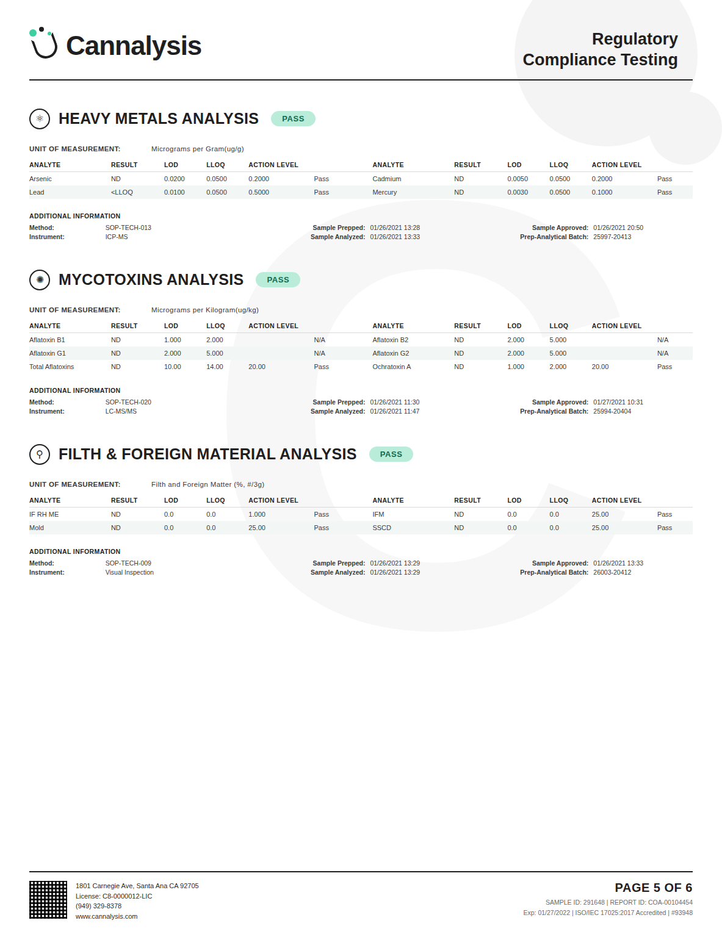C
Cannalysis
Regulatory
Compliance Testing
⚛
HEAVY METALS ANALYSIS
PASS
UNIT OF MEASUREMENT: Micrograms per Gram(ug/g)
| ANALYTE | RESULT | LOD | LLOQ | ACTION LEVEL | | | ANALYTE | RESULT | LOD | LLOQ | ACTION LEVEL | |
| --- | --- | --- | --- | --- | --- | --- | --- | --- | --- | --- | --- | --- |
| Arsenic | ND | 0.0200 | 0.0500 | 0.2000 | Pass | | Cadmium | ND | 0.0050 | 0.0500 | 0.2000 | Pass |
| Lead | <LLOQ | 0.0100 | 0.0500 | 0.5000 | Pass | | Mercury | ND | 0.0030 | 0.0500 | 0.1000 | Pass |
ADDITIONAL INFORMATION
| Method: | SOP-TECH-013 | Sample Prepped: | 01/26/2021 13:28 | Sample Approved: | 01/26/2021 20:50 |
| Instrument: | ICP-MS | Sample Analyzed: | 01/26/2021 13:33 | Prep-Analytical Batch: | 25997-20413 |
✺
MYCOTOXINS ANALYSIS
PASS
UNIT OF MEASUREMENT: Micrograms per Kilogram(ug/kg)
| ANALYTE | RESULT | LOD | LLOQ | ACTION LEVEL | | | ANALYTE | RESULT | LOD | LLOQ | ACTION LEVEL | |
| --- | --- | --- | --- | --- | --- | --- | --- | --- | --- | --- | --- | --- |
| Aflatoxin B1 | ND | 1.000 | 2.000 | | N/A | | Aflatoxin B2 | ND | 2.000 | 5.000 | | N/A |
| Aflatoxin G1 | ND | 2.000 | 5.000 | | N/A | | Aflatoxin G2 | ND | 2.000 | 5.000 | | N/A |
| Total Aflatoxins | ND | 10.00 | 14.00 | 20.00 | Pass | | Ochratoxin A | ND | 1.000 | 2.000 | 20.00 | Pass |
ADDITIONAL INFORMATION
| Method: | SOP-TECH-020 | Sample Prepped: | 01/26/2021 11:30 | Sample Approved: | 01/27/2021 10:31 |
| Instrument: | LC-MS/MS | Sample Analyzed: | 01/26/2021 11:47 | Prep-Analytical Batch: | 25994-20404 |
⚲
FILTH & FOREIGN MATERIAL ANALYSIS
PASS
UNIT OF MEASUREMENT: Filth and Foreign Matter (%, #/3g)
| ANALYTE | RESULT | LOD | LLOQ | ACTION LEVEL | | | ANALYTE | RESULT | LOD | LLOQ | ACTION LEVEL | |
| --- | --- | --- | --- | --- | --- | --- | --- | --- | --- | --- | --- | --- |
| IF RH ME | ND | 0.0 | 0.0 | 1.000 | Pass | | IFM | ND | 0.0 | 0.0 | 25.00 | Pass |
| Mold | ND | 0.0 | 0.0 | 25.00 | Pass | | SSCD | ND | 0.0 | 0.0 | 25.00 | Pass |
ADDITIONAL INFORMATION
| Method: | SOP-TECH-009 | Sample Prepped: | 01/26/2021 13:29 | Sample Approved: | 01/26/2021 13:33 |
| Instrument: | Visual Inspection | Sample Analyzed: | 01/26/2021 13:29 | Prep-Analytical Batch: | 26003-20412 |
1801 Carnegie Ave, Santa Ana CA 92705
License: C8-0000012-LIC
(949) 329-8378
www.cannalysis.com
PAGE 5 OF 6
SAMPLE ID: 291648 | REPORT ID: COA-00104454
Exp: 01/27/2022 | ISO/IEC 17025:2017 Accredited | #93948